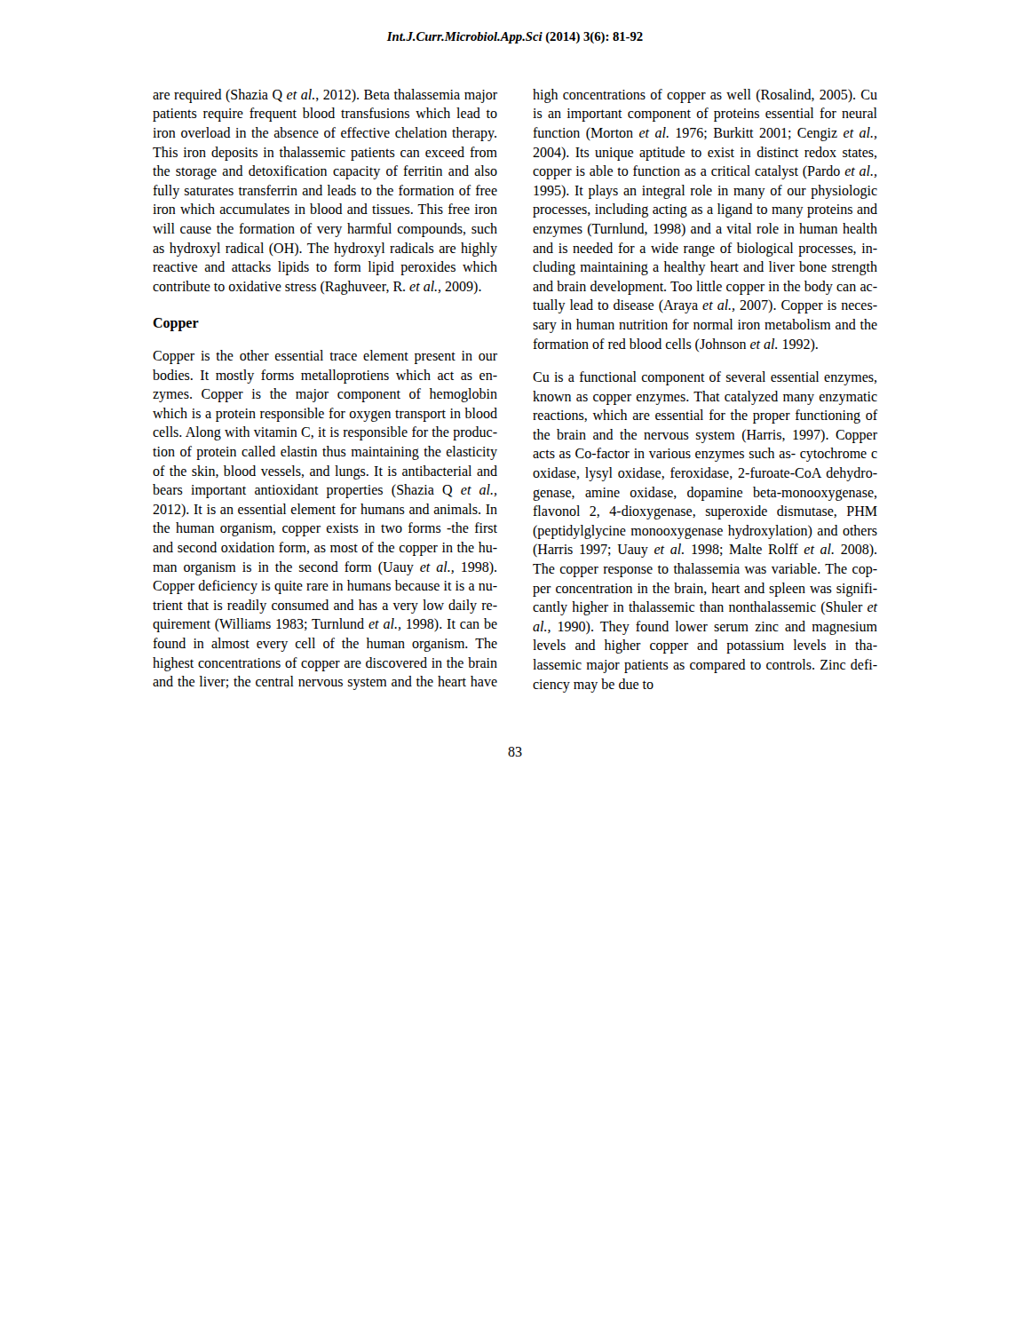Int.J.Curr.Microbiol.App.Sci (2014) 3(6): 81-92
are required (Shazia Q et al., 2012). Beta thalassemia major patients require frequent blood transfusions which lead to iron overload in the absence of effective chelation therapy. This iron deposits in thalassemic patients can exceed from the storage and detoxification capacity of ferritin and also fully saturates transferrin and leads to the formation of free iron which accumulates in blood and tissues. This free iron will cause the formation of very harmful compounds, such as hydroxyl radical (OH). The hydroxyl radicals are highly reactive and attacks lipids to form lipid peroxides which contribute to oxidative stress (Raghuveer, R. et al., 2009).
Copper
Copper is the other essential trace element present in our bodies. It mostly forms metalloprotiens which act as enzymes. Copper is the major component of hemoglobin which is a protein responsible for oxygen transport in blood cells. Along with vitamin C, it is responsible for the production of protein called elastin thus maintaining the elasticity of the skin, blood vessels, and lungs. It is antibacterial and bears important antioxidant properties (Shazia Q et al., 2012). It is an essential element for humans and animals. In the human organism, copper exists in two forms -the first and second oxidation form, as most of the copper in the human organism is in the second form (Uauy et al., 1998). Copper deficiency is quite rare in humans because it is a nutrient that is readily consumed and has a very low daily requirement (Williams 1983; Turnlund et al., 1998). It can be found in almost every cell of the human organism. The highest concentrations of copper are discovered in the brain and the liver; the central nervous system and the heart have high concentrations of copper as well (Rosalind, 2005). Cu is an important component of proteins essential for neural function (Morton et al. 1976; Burkitt 2001; Cengiz et al., 2004). Its unique aptitude to exist in distinct redox states, copper is able to function as a critical catalyst (Pardo et al., 1995). It plays an integral role in many of our physiologic processes, including acting as a ligand to many proteins and enzymes (Turnlund, 1998) and a vital role in human health and is needed for a wide range of biological processes, including maintaining a healthy heart and liver bone strength and brain development. Too little copper in the body can actually lead to disease (Araya et al., 2007). Copper is necessary in human nutrition for normal iron metabolism and the formation of red blood cells (Johnson et al. 1992).
Cu is a functional component of several essential enzymes, known as copper enzymes. That catalyzed many enzymatic reactions, which are essential for the proper functioning of the brain and the nervous system (Harris, 1997). Copper acts as Co-factor in various enzymes such as- cytochrome c oxidase, lysyl oxidase, feroxidase, 2-furoate-CoA dehydrogenase, amine oxidase, dopamine beta-monooxygenase, flavonol 2, 4-dioxygenase, superoxide dismutase, PHM (peptidylglycine monooxygenase hydroxylation) and others (Harris 1997; Uauy et al. 1998; Malte Rolff et al. 2008). The copper response to thalassemia was variable. The copper concentration in the brain, heart and spleen was significantly higher in thalassemic than nonthalassemic (Shuler et al., 1990). They found lower serum zinc and magnesium levels and higher copper and potassium levels in thalassemic major patients as compared to controls. Zinc deficiency may be due to
83